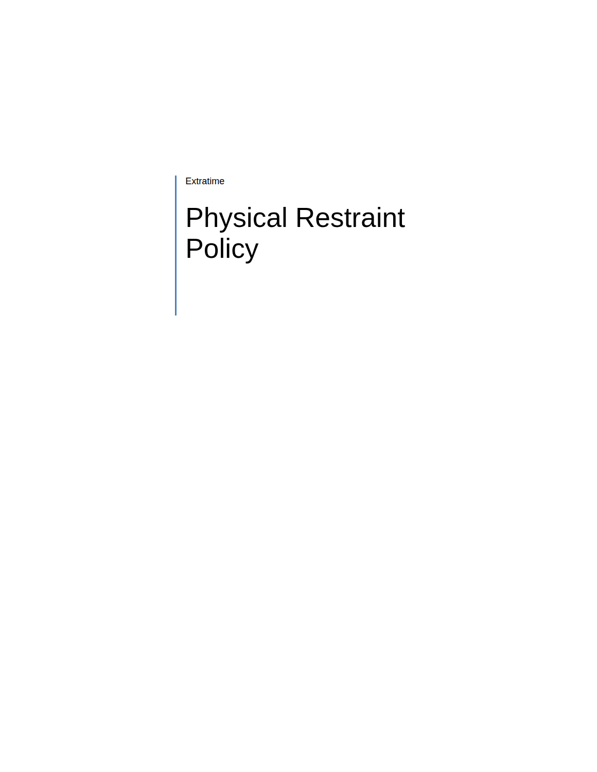Extratime
Physical Restraint Policy